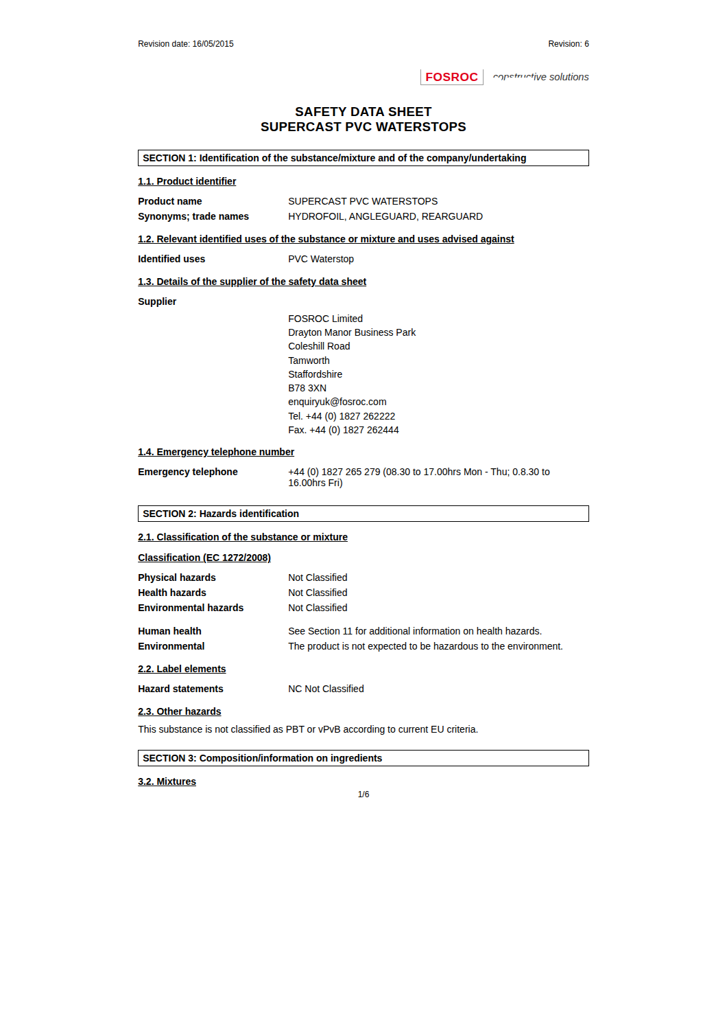Revision date: 16/05/2015
Revision: 6
FOSROC constructive solutions
SAFETY DATA SHEET SUPERCAST PVC WATERSTOPS
SECTION 1: Identification of the substance/mixture and of the company/undertaking
1.1. Product identifier
| Product name | SUPERCAST PVC WATERSTOPS |
| Synonyms; trade names | HYDROFOIL, ANGLEGUARD, REARGUARD |
1.2. Relevant identified uses of the substance or mixture and uses advised against
| Identified uses | PVC Waterstop |
1.3. Details of the supplier of the safety data sheet
| Supplier | |
FOSROC Limited
Drayton Manor Business Park
Coleshill Road
Tamworth
Staffordshire
B78 3XN
enquiryuk@fosroc.com
Tel. +44 (0) 1827 262222
Fax. +44 (0) 1827 262444
1.4. Emergency telephone number
| Emergency telephone | +44 (0) 1827 265 279 (08.30 to 17.00hrs Mon - Thu; 0.8.30 to 16.00hrs Fri) |
SECTION 2: Hazards identification
2.1. Classification of the substance or mixture
Classification (EC 1272/2008)
| Physical hazards | Not Classified |
| Health hazards | Not Classified |
| Environmental hazards | Not Classified |
| Human health | See Section 11 for additional information on health hazards. |
| Environmental | The product is not expected to be hazardous to the environment. |
2.2. Label elements
| Hazard statements | NC Not Classified |
2.3. Other hazards
This substance is not classified as PBT or vPvB according to current EU criteria.
SECTION 3: Composition/information on ingredients
3.2. Mixtures
1/6